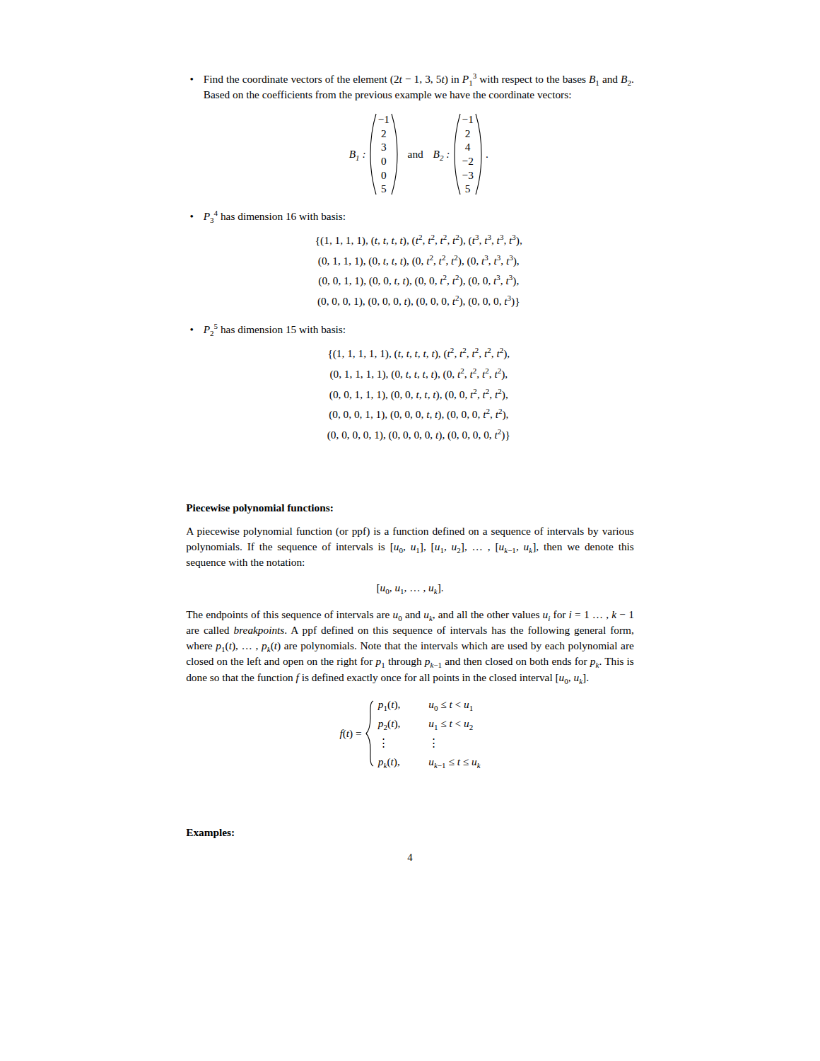Find the coordinate vectors of the element (2t − 1, 3, 5t) in P13 with respect to the bases B1 and B2. Based on the coefficients from the previous example we have the coordinate vectors:
B1 : −1 2 3 0 0 5 and B2 : −1 2 4 −2 −3 5 .
P34 has dimension 16 with basis:
{(1, 1, 1, 1), (t, t, t, t), (t2, t2, t2, t2), (t3, t3, t3, t3),
(0, 1, 1, 1), (0, t, t, t), (0, t2, t2, t2), (0, t3, t3, t3),
(0, 0, 1, 1), (0, 0, t, t), (0, 0, t2, t2), (0, 0, t3, t3),
(0, 0, 0, 1), (0, 0, 0, t), (0, 0, 0, t2), (0, 0, 0, t3)}
P25 has dimension 15 with basis:
{(1, 1, 1, 1, 1), (t, t, t, t, t), (t2, t2, t2, t2, t2),
(0, 1, 1, 1, 1), (0, t, t, t, t), (0, t2, t2, t2, t2),
(0, 0, 1, 1, 1), (0, 0, t, t, t), (0, 0, t2, t2, t2),
(0, 0, 0, 1, 1), (0, 0, 0, t, t), (0, 0, 0, t2, t2),
(0, 0, 0, 0, 1), (0, 0, 0, 0, t), (0, 0, 0, 0, t2)}
Piecewise polynomial functions:
A piecewise polynomial function (or ppf) is a function defined on a sequence of intervals by various polynomials. If the sequence of intervals is [u0, u1], [u1, u2], … , [uk−1, uk], then we denote this sequence with the notation:
[u0, u1, … , uk].
The endpoints of this sequence of intervals are u0 and uk, and all the other values ui for i = 1 … , k − 1 are called breakpoints. A ppf defined on this sequence of intervals has the following general form, where p1(t), … , pk(t) are polynomials. Note that the intervals which are used by each polynomial are closed on the left and open on the right for p1 through pk−1 and then closed on both ends for pk. This is done so that the function f is defined exactly once for all points in the closed interval [u0, uk].
f(t) =
| p 1 ( t ), | u 0 ≤ t < u 1 |
| p 2 ( t ), | u 1 ≤ t < u 2 |
| ⋮ | ⋮ |
| p k ( t ), | u k −1 ≤ t ≤ u k |
Examples:
4